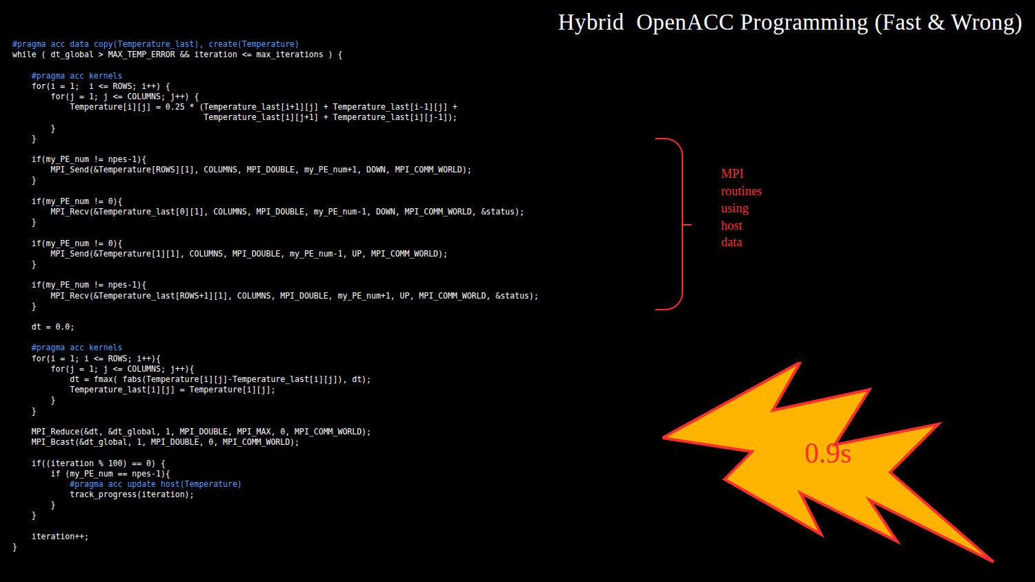Hybrid OpenACC Programming (Fast & Wrong)
#pragma acc data copy(Temperature_last), create(Temperature)
while ( dt_global > MAX_TEMP_ERROR && iteration <= max_iterations ) {

    #pragma acc kernels
    for(i = 1;  i <= ROWS; i++) {
        for(j = 1; j <= COLUMNS; j++) {
            Temperature[i][j] = 0.25 * (Temperature_last[i+1][j] + Temperature_last[i-1][j] +
                                        Temperature_last[i][j+1] + Temperature_last[i][j-1]);
        }
    }

    if(my_PE_num != npes-1){
        MPI_Send(&Temperature[ROWS][1], COLUMNS, MPI_DOUBLE, my_PE_num+1, DOWN, MPI_COMM_WORLD);
    }

    if(my_PE_num != 0){
        MPI_Recv(&Temperature_last[0][1], COLUMNS, MPI_DOUBLE, my_PE_num-1, DOWN, MPI_COMM_WORLD, &status);
    }

    if(my_PE_num != 0){
        MPI_Send(&Temperature[1][1], COLUMNS, MPI_DOUBLE, my_PE_num-1, UP, MPI_COMM_WORLD);
    }

    if(my_PE_num != npes-1){
        MPI_Recv(&Temperature_last[ROWS+1][1], COLUMNS, MPI_DOUBLE, my_PE_num+1, UP, MPI_COMM_WORLD, &status);
    }

    dt = 0.0;

    #pragma acc kernels
    for(i = 1; i <= ROWS; i++){
        for(j = 1; j <= COLUMNS; j++){
            dt = fmax( fabs(Temperature[i][j]-Temperature_last[i][j]), dt);
            Temperature_last[i][j] = Temperature[i][j];
        }
    }

    MPI_Reduce(&dt, &dt_global, 1, MPI_DOUBLE, MPI_MAX, 0, MPI_COMM_WORLD);
    MPI_Bcast(&dt_global, 1, MPI_DOUBLE, 0, MPI_COMM_WORLD);

    if((iteration % 100) == 0) {
        if (my_PE_num == npes-1){
            #pragma acc update host(Temperature)
            track_progress(iteration);
        }
    }

    iteration++;
}
MPI
routines
using
host
data
0.9s